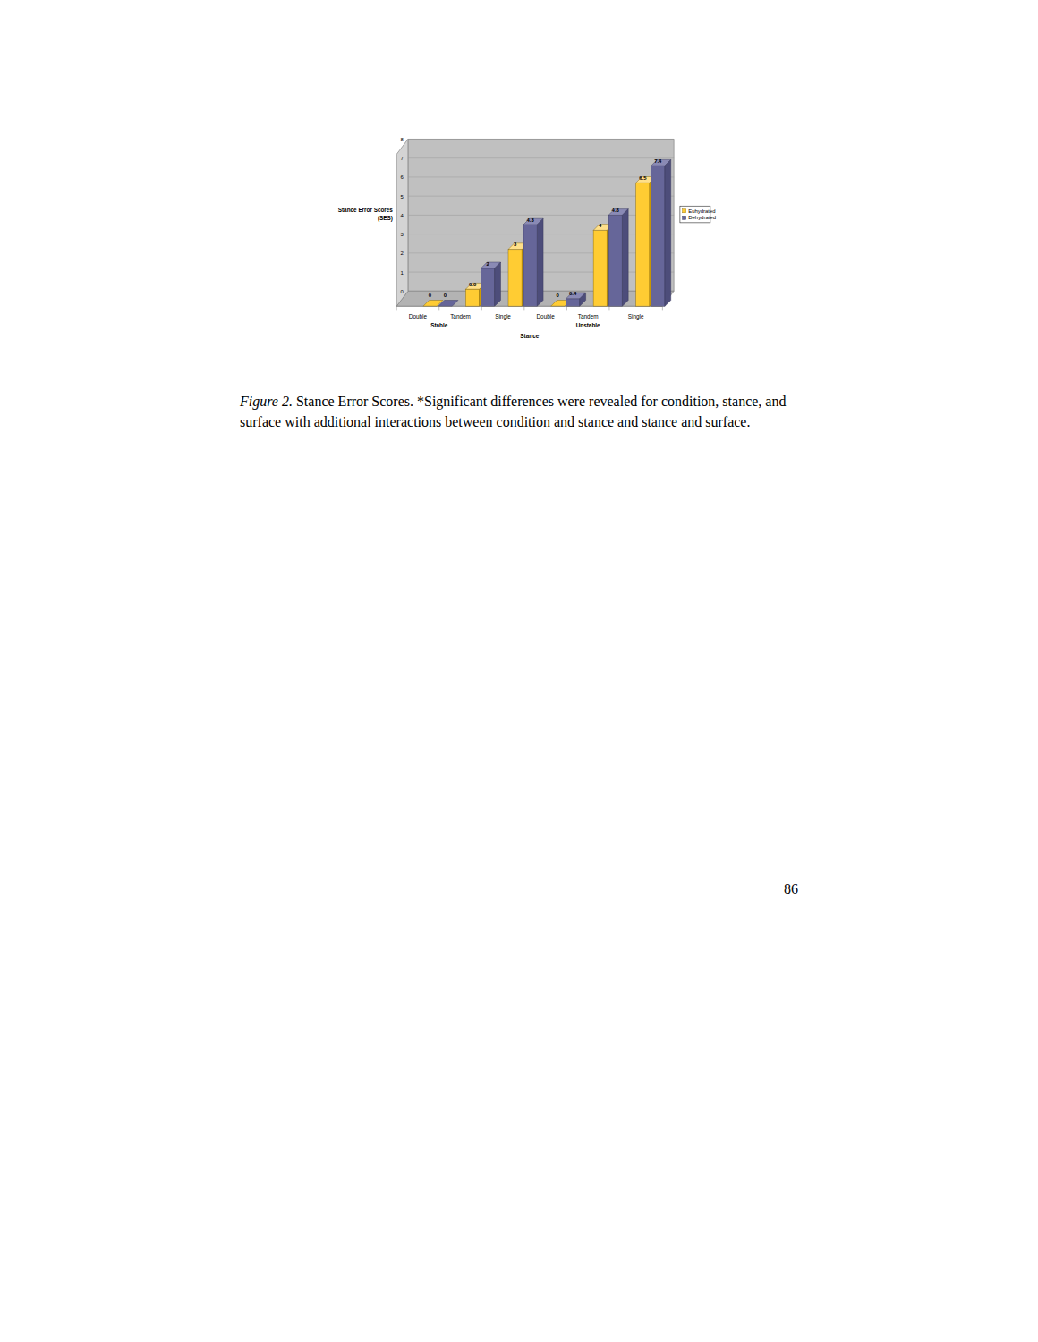Inline SVG recreation of the 3-D clustered column chart. Coordinate system: 0 0 520 330 0 1 2 3 4 5 6 7 8 Stance Error Scores (SES) ===== Bars ===== Each bar: front face + top face + right side face (3-D effect) Depth offset: dx = 8, dy = -8 Bar width: 18 Baseline (front) y = 250 ; back baseline y = 242 Scale: 25 px per SES unit Group 1 : Stable / Double (0 , 0) 0 0 Group 2 : Stable / Tandem (0.9 , 2) 0.9 2 Group 3 : Stable / Single (3 , 4.3) 3 4.3 Group 4 : Unstable / Double (0 , 0.4) 0 0.4 Group 5 : Unstable / Tandem (4 , 4.8) 4 4.8 Group 6 : Unstable / Single (6.5 , 7.4) 6.5 7.4 Double Tandem Single Double Tandem Single Stable Unstable Stance Euhydrated Dehydrated
Figure 2. Stance Error Scores. *Significant differences were revealed for condition, stance, and surface with additional interactions between condition and stance and stance and surface.
86